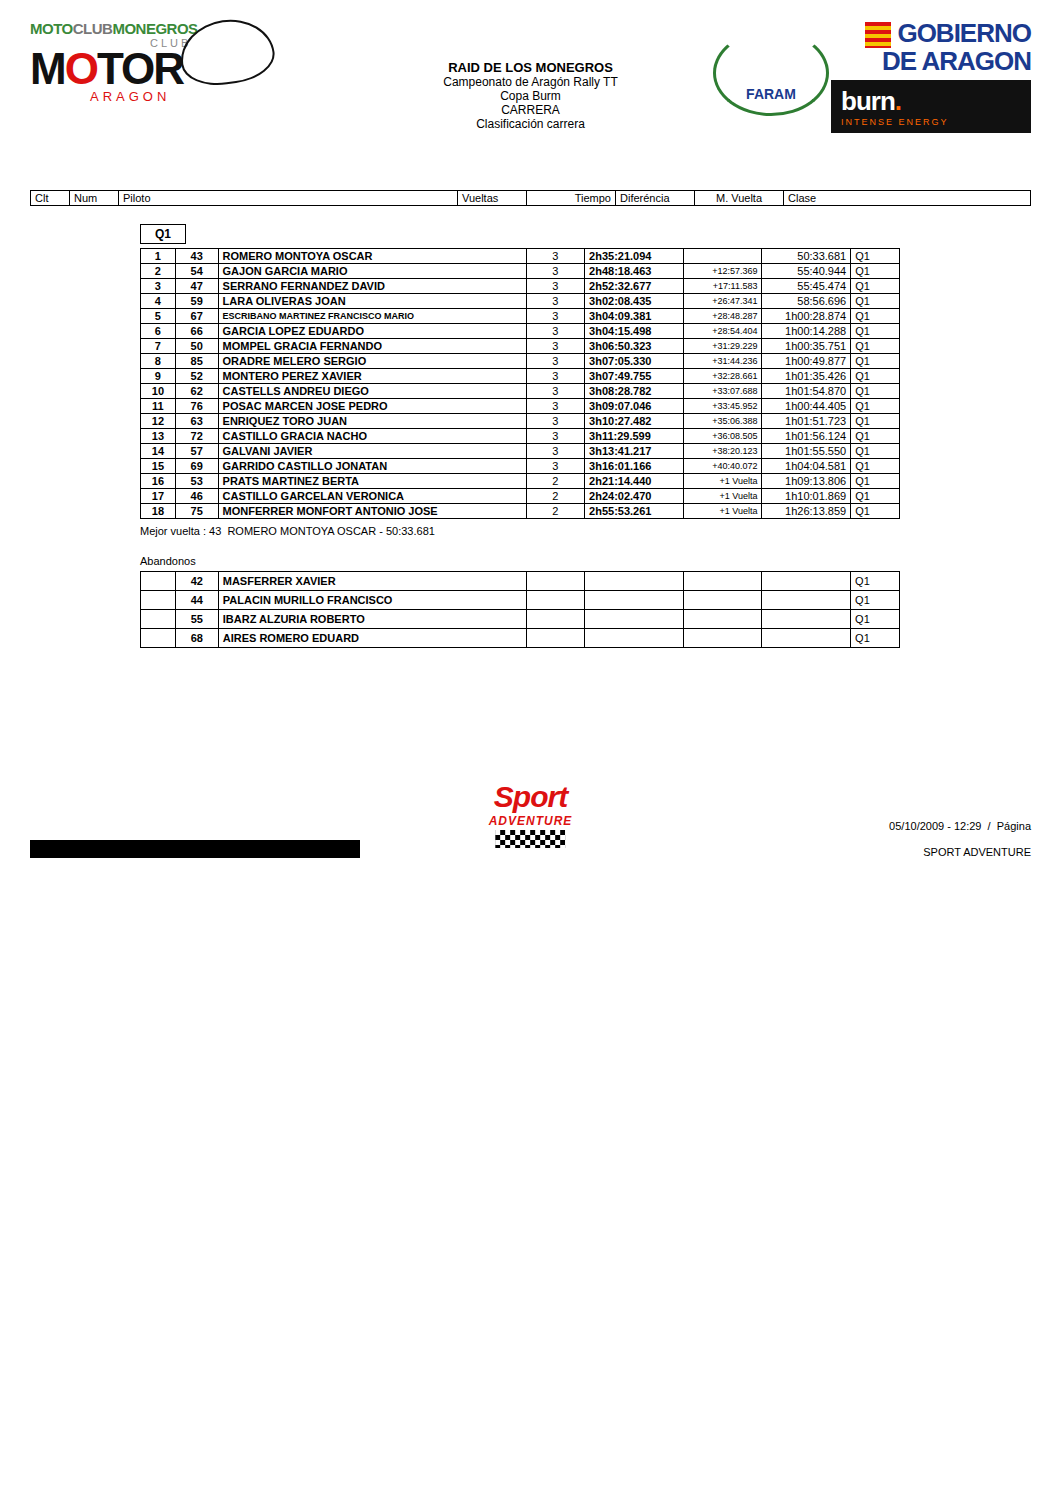MOTO CLUB MONEGROS
CLUB
MOTOR
ARAGON
RAID DE LOS MONEGROS
Campeonato de Aragón Rally TT
Copa Burm
CARRERA
Clasificación carrera
FARAM
GOBIERNO
DE ARAGON
burn.
INTENSE ENERGY
| Clt | Num | Piloto | Vueltas | Tiempo | Diferéncia | M. Vuelta | Clase |
Q1
| 1 | 43 | ROMERO MONTOYA OSCAR | 3 | 2h35:21.094 | | 50:33.681 | Q1 |
| 2 | 54 | GAJON GARCIA MARIO | 3 | 2h48:18.463 | +12:57.369 | 55:40.944 | Q1 |
| 3 | 47 | SERRANO FERNANDEZ DAVID | 3 | 2h52:32.677 | +17:11.583 | 55:45.474 | Q1 |
| 4 | 59 | LARA OLIVERAS JOAN | 3 | 3h02:08.435 | +26:47.341 | 58:56.696 | Q1 |
| 5 | 67 | ESCRIBANO MARTINEZ FRANCISCO MARIO | 3 | 3h04:09.381 | +28:48.287 | 1h00:28.874 | Q1 |
| 6 | 66 | GARCIA LOPEZ EDUARDO | 3 | 3h04:15.498 | +28:54.404 | 1h00:14.288 | Q1 |
| 7 | 50 | MOMPEL GRACIA FERNANDO | 3 | 3h06:50.323 | +31:29.229 | 1h00:35.751 | Q1 |
| 8 | 85 | ORADRE MELERO SERGIO | 3 | 3h07:05.330 | +31:44.236 | 1h00:49.877 | Q1 |
| 9 | 52 | MONTERO PEREZ XAVIER | 3 | 3h07:49.755 | +32:28.661 | 1h01:35.426 | Q1 |
| 10 | 62 | CASTELLS ANDREU DIEGO | 3 | 3h08:28.782 | +33:07.688 | 1h01:54.870 | Q1 |
| 11 | 76 | POSAC MARCEN JOSE PEDRO | 3 | 3h09:07.046 | +33:45.952 | 1h00:44.405 | Q1 |
| 12 | 63 | ENRIQUEZ TORO JUAN | 3 | 3h10:27.482 | +35:06.388 | 1h01:51.723 | Q1 |
| 13 | 72 | CASTILLO GRACIA NACHO | 3 | 3h11:29.599 | +36:08.505 | 1h01:56.124 | Q1 |
| 14 | 57 | GALVANI JAVIER | 3 | 3h13:41.217 | +38:20.123 | 1h01:55.550 | Q1 |
| 15 | 69 | GARRIDO CASTILLO JONATAN | 3 | 3h16:01.166 | +40:40.072 | 1h04:04.581 | Q1 |
| 16 | 53 | PRATS MARTINEZ BERTA | 2 | 2h21:14.440 | +1 Vuelta | 1h09:13.806 | Q1 |
| 17 | 46 | CASTILLO GARCELAN VERONICA | 2 | 2h24:02.470 | +1 Vuelta | 1h10:01.869 | Q1 |
| 18 | 75 | MONFERRER MONFORT ANTONIO JOSE | 2 | 2h55:53.261 | +1 Vuelta | 1h26:13.859 | Q1 |
Mejor vuelta : 43 ROMERO MONTOYA OSCAR - 50:33.681
Abandonos
| | 42 | MASFERRER XAVIER | | | | | Q1 |
| | 44 | PALACIN MURILLO FRANCISCO | | | | | Q1 |
| | 55 | IBARZ ALZURIA ROBERTO | | | | | Q1 |
| | 68 | AIRES ROMERO EDUARD | | | | | Q1 |
Sport
ADVENTURE
05/10/2009 - 12:29 / Página
SPORT ADVENTURE